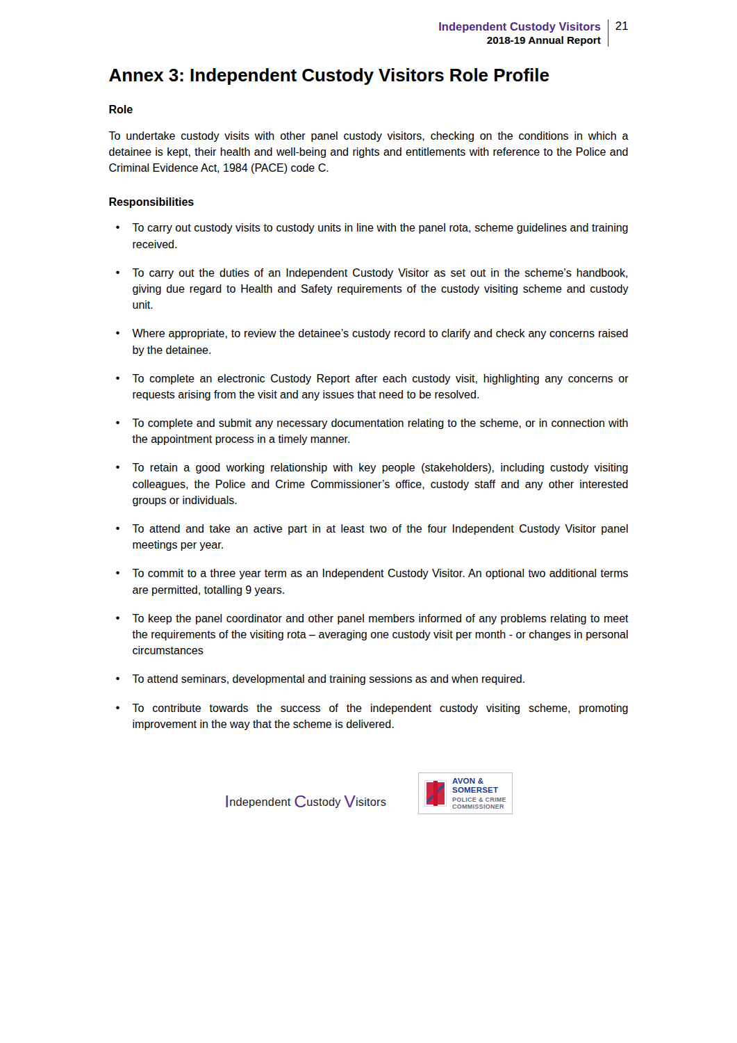Independent Custody Visitors
2018-19 Annual Report
21
Annex 3: Independent Custody Visitors Role Profile
Role
To undertake custody visits with other panel custody visitors, checking on the conditions in which a detainee is kept, their health and well-being and rights and entitlements with reference to the Police and Criminal Evidence Act, 1984 (PACE) code C.
Responsibilities
To carry out custody visits to custody units in line with the panel rota, scheme guidelines and training received.
To carry out the duties of an Independent Custody Visitor as set out in the scheme’s handbook, giving due regard to Health and Safety requirements of the custody visiting scheme and custody unit.
Where appropriate, to review the detainee’s custody record to clarify and check any concerns raised by the detainee.
To complete an electronic Custody Report after each custody visit, highlighting any concerns or requests arising from the visit and any issues that need to be resolved.
To complete and submit any necessary documentation relating to the scheme, or in connection with the appointment process in a timely manner.
To retain a good working relationship with key people (stakeholders), including custody visiting colleagues, the Police and Crime Commissioner’s office, custody staff and any other interested groups or individuals.
To attend and take an active part in at least two of the four Independent Custody Visitor panel meetings per year.
To commit to a three year term as an Independent Custody Visitor. An optional two additional terms are permitted, totalling 9 years.
To keep the panel coordinator and other panel members informed of any problems relating to meet the requirements of the visiting rota – averaging one custody visit per month - or changes in personal circumstances
To attend seminars, developmental and training sessions as and when required.
To contribute towards the success of the independent custody visiting scheme, promoting improvement in the way that the scheme is delivered.
Independent Custody Visitors
AVON &
SOMERSET
POLICE & CRIME
COMMISSIONER